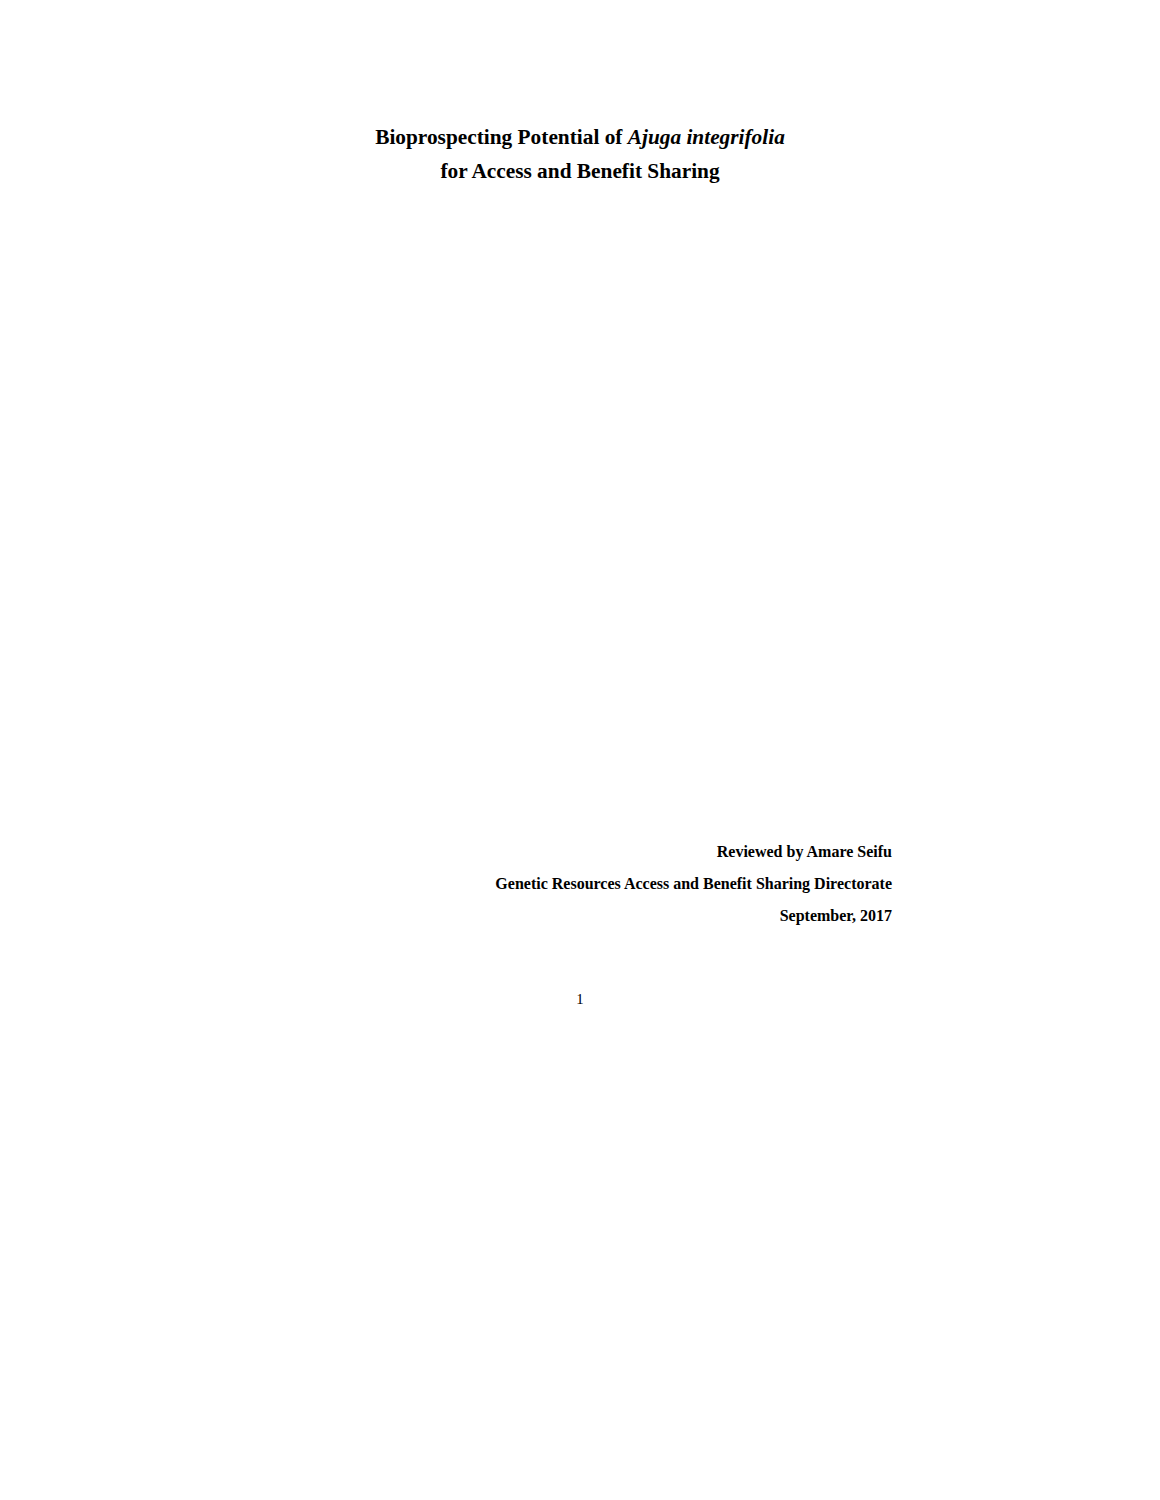Bioprospecting Potential of Ajuga integrifolia
for Access and Benefit Sharing
Reviewed by Amare Seifu
Genetic Resources Access and Benefit Sharing Directorate
September, 2017
1